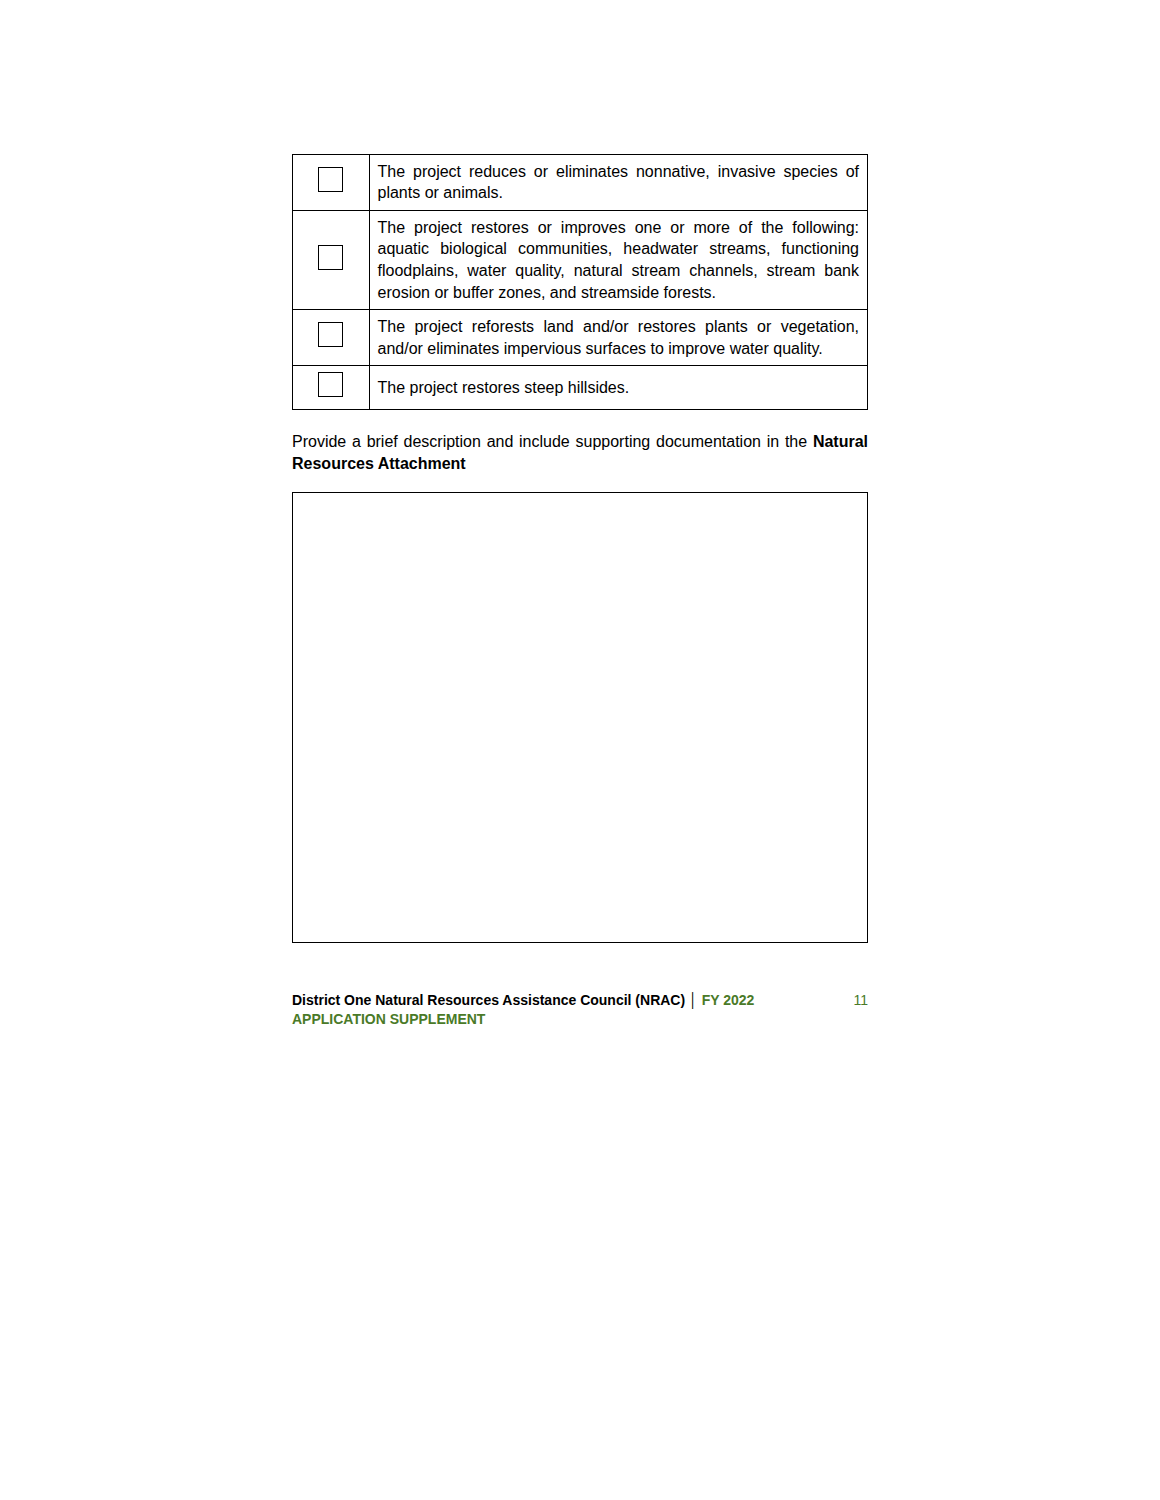| | The project reduces or eliminates nonnative, invasive species of plants or animals. |
| | The project restores or improves one or more of the following: aquatic biological communities, headwater streams, functioning floodplains, water quality, natural stream channels, stream bank erosion or buffer zones, and streamside forests. |
| | The project reforests land and/or restores plants or vegetation, and/or eliminates impervious surfaces to improve water quality. |
| | The project restores steep hillsides. |
Provide a brief description and include supporting documentation in the Natural Resources Attachment
District One Natural Resources Assistance Council (NRAC) │ FY 2022 APPLICATION SUPPLEMENT
11